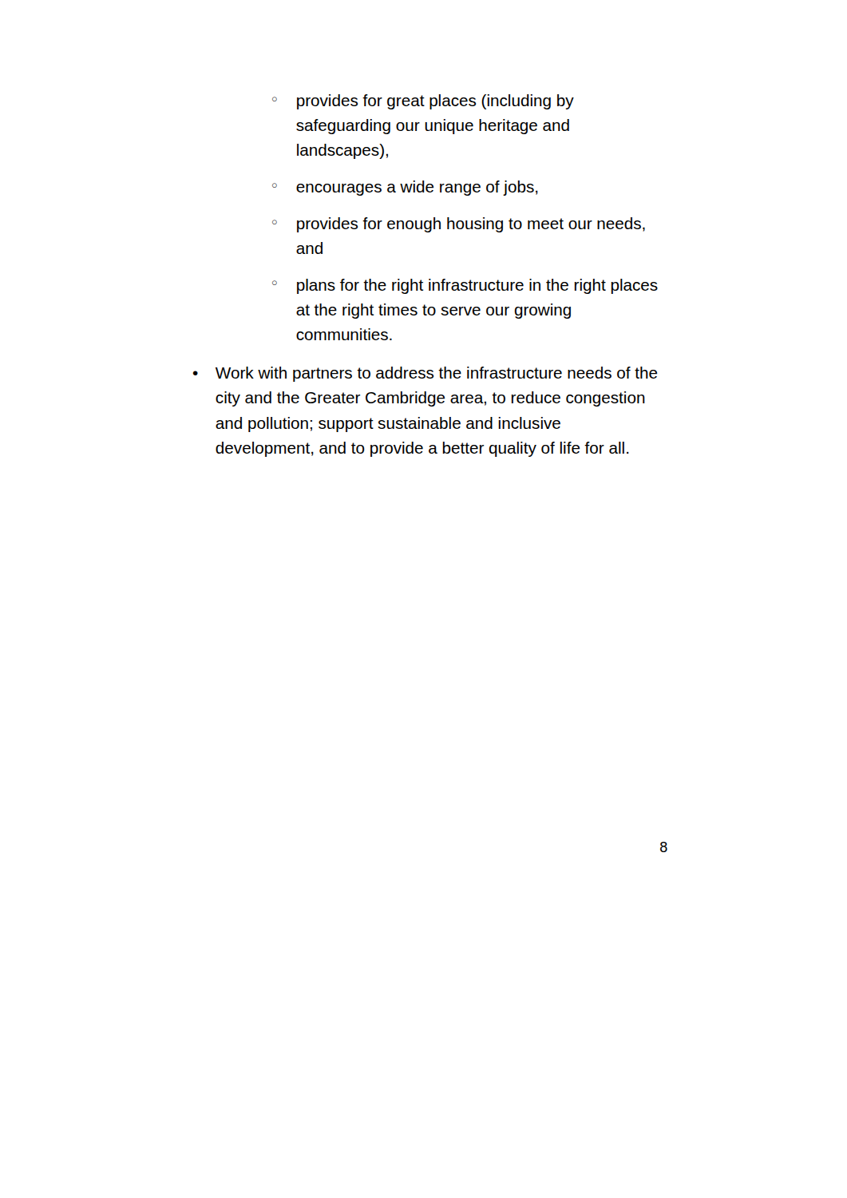provides for great places (including by safeguarding our unique heritage and landscapes),
encourages a wide range of jobs,
provides for enough housing to meet our needs, and
plans for the right infrastructure in the right places at the right times to serve our growing communities.
Work with partners to address the infrastructure needs of the city and the Greater Cambridge area, to reduce congestion and pollution; support sustainable and inclusive development, and to provide a better quality of life for all.
8